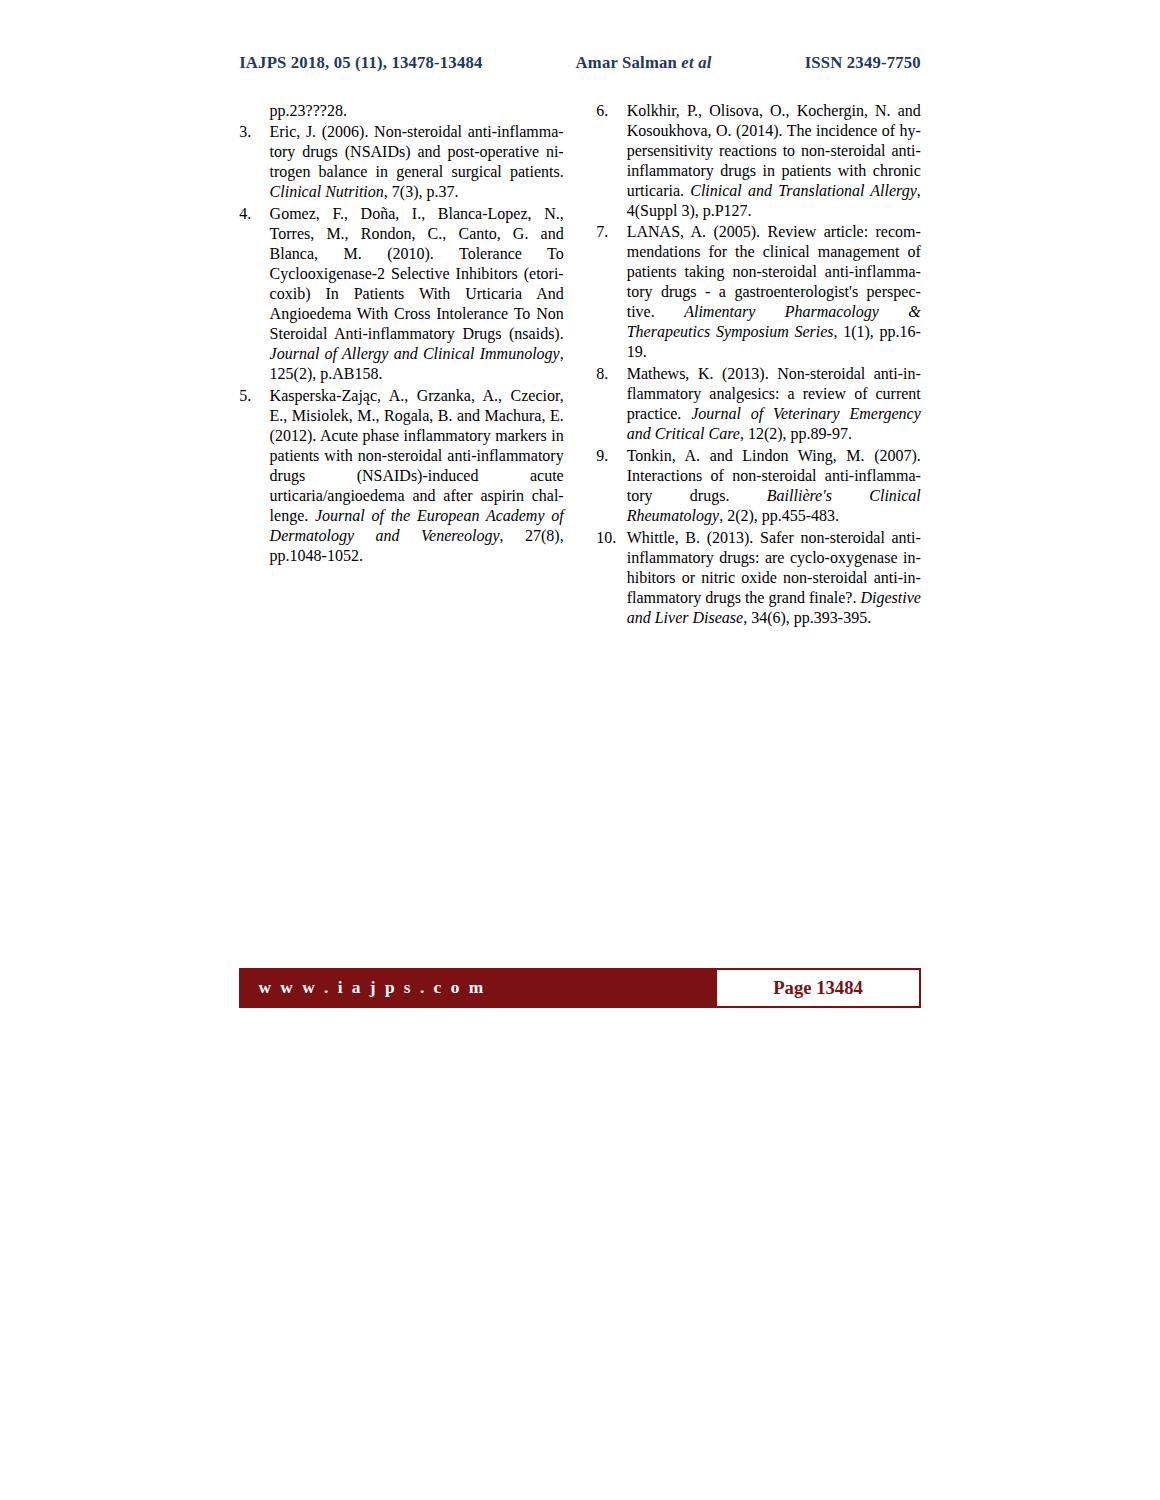IAJPS 2018, 05 (11), 13478-13484
Amar Salman et al
ISSN 2349-7750
pp.23???28.
3. Eric, J. (2006). Non-steroidal anti-inflammatory drugs (NSAIDs) and post-operative nitrogen balance in general surgical patients. Clinical Nutrition, 7(3), p.37.
4. Gomez, F., Doña, I., Blanca-Lopez, N., Torres, M., Rondon, C., Canto, G. and Blanca, M. (2010). Tolerance To Cyclooxigenase-2 Selective Inhibitors (etoricoxib) In Patients With Urticaria And Angioedema With Cross Intolerance To Non Steroidal Anti-inflammatory Drugs (nsaids). Journal of Allergy and Clinical Immunology, 125(2), p.AB158.
5. Kasperska-Zając, A., Grzanka, A., Czecior, E., Misiolek, M., Rogala, B. and Machura, E. (2012). Acute phase inflammatory markers in patients with non-steroidal anti-inflammatory drugs (NSAIDs)-induced acute urticaria/angioedema and after aspirin challenge. Journal of the European Academy of Dermatology and Venereology, 27(8), pp.1048-1052.
6. Kolkhir, P., Olisova, O., Kochergin, N. and Kosoukhova, O. (2014). The incidence of hypersensitivity reactions to non-steroidal anti-inflammatory drugs in patients with chronic urticaria. Clinical and Translational Allergy, 4(Suppl 3), p.P127.
7. LANAS, A. (2005). Review article: recommendations for the clinical management of patients taking non-steroidal anti-inflammatory drugs - a gastroenterologist's perspective. Alimentary Pharmacology & Therapeutics Symposium Series, 1(1), pp.16-19.
8. Mathews, K. (2013). Non-steroidal anti-inflammatory analgesics: a review of current practice. Journal of Veterinary Emergency and Critical Care, 12(2), pp.89-97.
9. Tonkin, A. and Lindon Wing, M. (2007). Interactions of non-steroidal anti-inflammatory drugs. Baillière's Clinical Rheumatology, 2(2), pp.455-483.
10. Whittle, B. (2013). Safer non-steroidal anti-inflammatory drugs: are cyclo-oxygenase inhibitors or nitric oxide non-steroidal anti-inflammatory drugs the grand finale?. Digestive and Liver Disease, 34(6), pp.393-395.
w w w . i a j p s . c o m
Page 13484